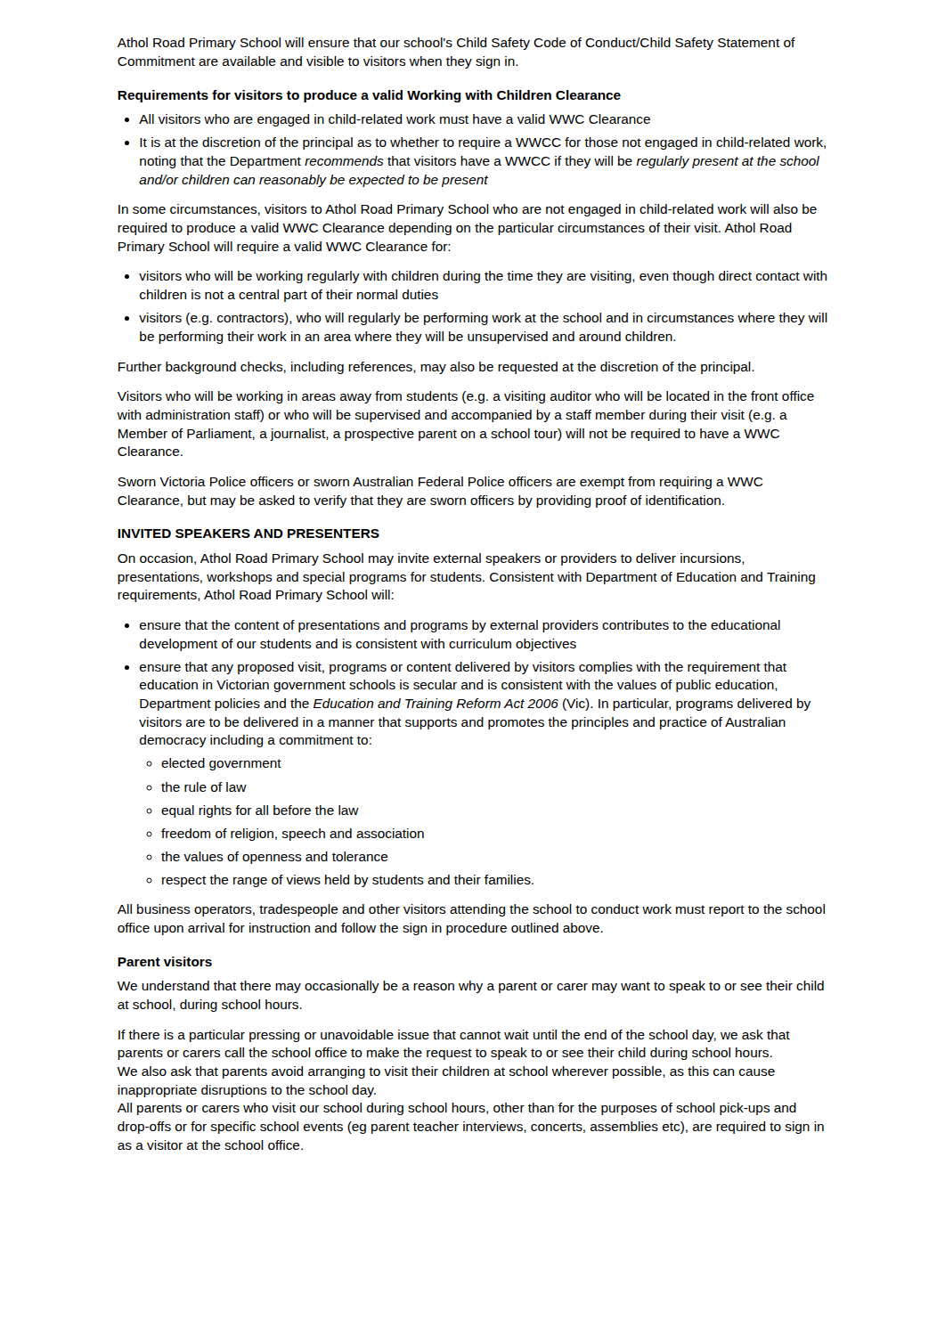Athol Road Primary School will ensure that our school's Child Safety Code of Conduct/Child Safety Statement of Commitment are available and visible to visitors when they sign in.
Requirements for visitors to produce a valid Working with Children Clearance
All visitors who are engaged in child-related work must have a valid WWC Clearance
It is at the discretion of the principal as to whether to require a WWCC for those not engaged in child-related work, noting that the Department recommends that visitors have a WWCC if they will be regularly present at the school and/or children can reasonably be expected to be present
In some circumstances, visitors to Athol Road Primary School who are not engaged in child-related work will also be required to produce a valid WWC Clearance depending on the particular circumstances of their visit. Athol Road Primary School will require a valid WWC Clearance for:
visitors who will be working regularly with children during the time they are visiting, even though direct contact with children is not a central part of their normal duties
visitors (e.g. contractors), who will regularly be performing work at the school and in circumstances where they will be performing their work in an area where they will be unsupervised and around children.
Further background checks, including references, may also be requested at the discretion of the principal.
Visitors who will be working in areas away from students (e.g. a visiting auditor who will be located in the front office with administration staff) or who will be supervised and accompanied by a staff member during their visit (e.g. a Member of Parliament, a journalist, a prospective parent on a school tour) will not be required to have a WWC Clearance.
Sworn Victoria Police officers or sworn Australian Federal Police officers are exempt from requiring a WWC Clearance, but may be asked to verify that they are sworn officers by providing proof of identification.
INVITED SPEAKERS AND PRESENTERS
On occasion, Athol Road Primary School may invite external speakers or providers to deliver incursions, presentations, workshops and special programs for students. Consistent with Department of Education and Training requirements, Athol Road Primary School will:
ensure that the content of presentations and programs by external providers contributes to the educational development of our students and is consistent with curriculum objectives
ensure that any proposed visit, programs or content delivered by visitors complies with the requirement that education in Victorian government schools is secular and is consistent with the values of public education, Department policies and the Education and Training Reform Act 2006 (Vic). In particular, programs delivered by visitors are to be delivered in a manner that supports and promotes the principles and practice of Australian democracy including a commitment to:
elected government
the rule of law
equal rights for all before the law
freedom of religion, speech and association
the values of openness and tolerance
respect the range of views held by students and their families.
All business operators, tradespeople and other visitors attending the school to conduct work must report to the school office upon arrival for instruction and follow the sign in procedure outlined above.
Parent visitors
We understand that there may occasionally be a reason why a parent or carer may want to speak to or see their child at school, during school hours.
If there is a particular pressing or unavoidable issue that cannot wait until the end of the school day, we ask that parents or carers call the school office to make the request to speak to or see their child during school hours.
We also ask that parents avoid arranging to visit their children at school wherever possible, as this can cause inappropriate disruptions to the school day.
All parents or carers who visit our school during school hours, other than for the purposes of school pick-ups and drop-offs or for specific school events (eg parent teacher interviews, concerts, assemblies etc), are required to sign in as a visitor at the school office.